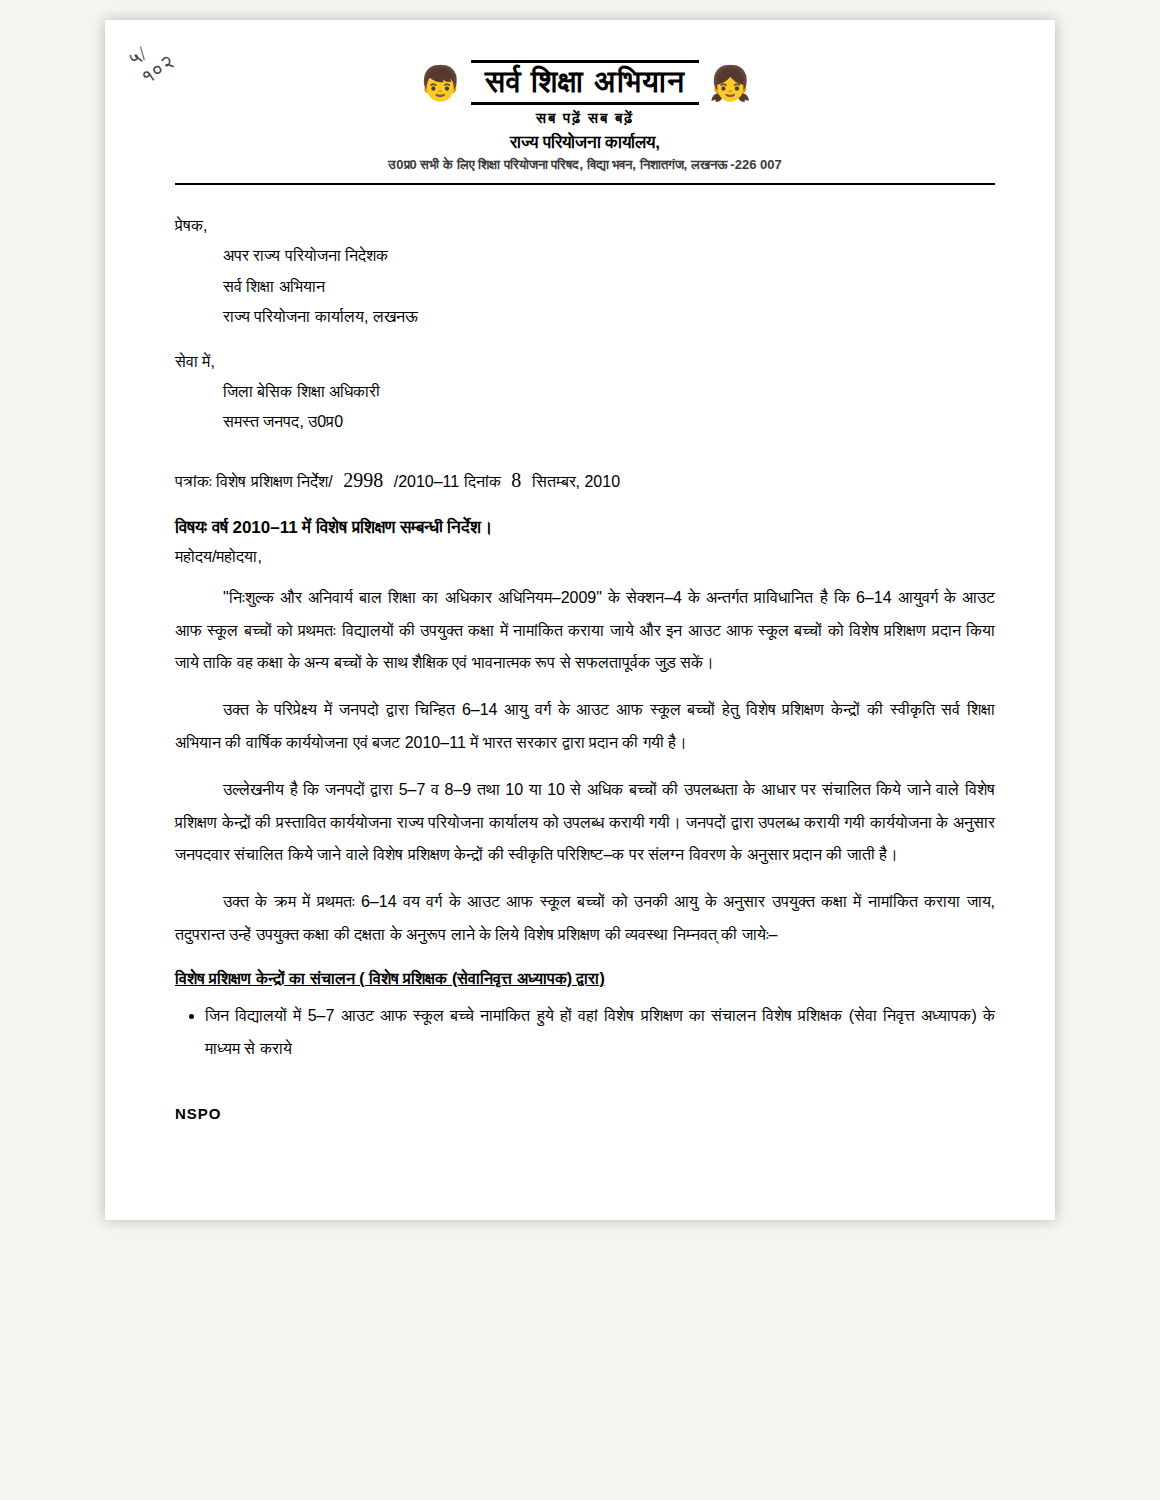५/
१०२
👦 सर्व शिक्षा अभियान 👧
सब पढ़ें सब बढ़ें
राज्य परियोजना कार्यालय,
उ0प्र0 सभी के लिए शिक्षा परियोजना परिषद, विद्या भवन, निशातगंज, लखनऊ -226 007
प्रेषक,
अपर राज्य परियोजना निदेशक
सर्व शिक्षा अभियान
राज्य परियोजना कार्यालय, लखनऊ
सेवा में,
जिला बेसिक शिक्षा अधिकारी
समस्त जनपद, उ0प्र0
पत्रांकः विशेष प्रशिक्षण निर्देश/ 2998 /2010–11 दिनांक 8 सितम्बर, 2010
विषयः वर्ष 2010–11 में विशेष प्रशिक्षण सम्बन्धी निर्देश।
महोदय/महोदया,
"निःशुल्क और अनिवार्य बाल शिक्षा का अधिकार अधिनियम–2009" के सेक्शन–4 के अन्तर्गत प्राविधानित है कि 6–14 आयुवर्ग के आउट आफ स्कूल बच्चों को प्रथमतः विद्यालयों की उपयुक्त कक्षा में नामांकित कराया जाये और इन आउट आफ स्कूल बच्चों को विशेष प्रशिक्षण प्रदान किया जाये ताकि वह कक्षा के अन्य बच्चों के साथ शैक्षिक एवं भावनात्मक रूप से सफलतापूर्वक जुड़ सकें।
उक्त के परिप्रेक्ष्य में जनपदो द्वारा चिन्हित 6–14 आयु वर्ग के आउट आफ स्कूल बच्चों हेतु विशेष प्रशिक्षण केन्द्रों की स्वीकृति सर्व शिक्षा अभियान की वार्षिक कार्ययोजना एवं बजट 2010–11 में भारत सरकार द्वारा प्रदान की गयी है।
उल्लेखनीय है कि जनपदों द्वारा 5–7 व 8–9 तथा 10 या 10 से अधिक बच्चों की उपलब्धता के आधार पर संचालित किये जाने वाले विशेष प्रशिक्षण केन्द्रों की प्रस्तावित कार्ययोजना राज्य परियोजना कार्यालय को उपलब्ध करायी गयी। जनपदों द्वारा उपलब्ध करायी गयी कार्ययोजना के अनुसार जनपदवार संचालित किये जाने वाले विशेष प्रशिक्षण केन्द्रों की स्वीकृति परिशिष्ट–क पर संलग्न विवरण के अनुसार प्रदान की जाती है।
उक्त के क्रम में प्रथमतः 6–14 वय वर्ग के आउट आफ स्कूल बच्चों को उनकी आयु के अनुसार उपयुक्त कक्षा में नामांकित कराया जाय, तदुपरान्त उन्हें उपयुक्त कक्षा की दक्षता के अनुरूप लाने के लिये विशेष प्रशिक्षण की व्यवस्था निम्नवत् की जायेः–
विशेष प्रशिक्षण केन्द्रों का संचालन ( विशेष प्रशिक्षक (सेवानिवृत्त अध्यापक) द्वारा)
जिन विद्यालयों में 5–7 आउट आफ स्कूल बच्चे नामांकित हुये हों वहां विशेष प्रशिक्षण का संचालन विशेष प्रशिक्षक (सेवा निवृत्त अध्यापक) के माध्यम से कराये
NSPO